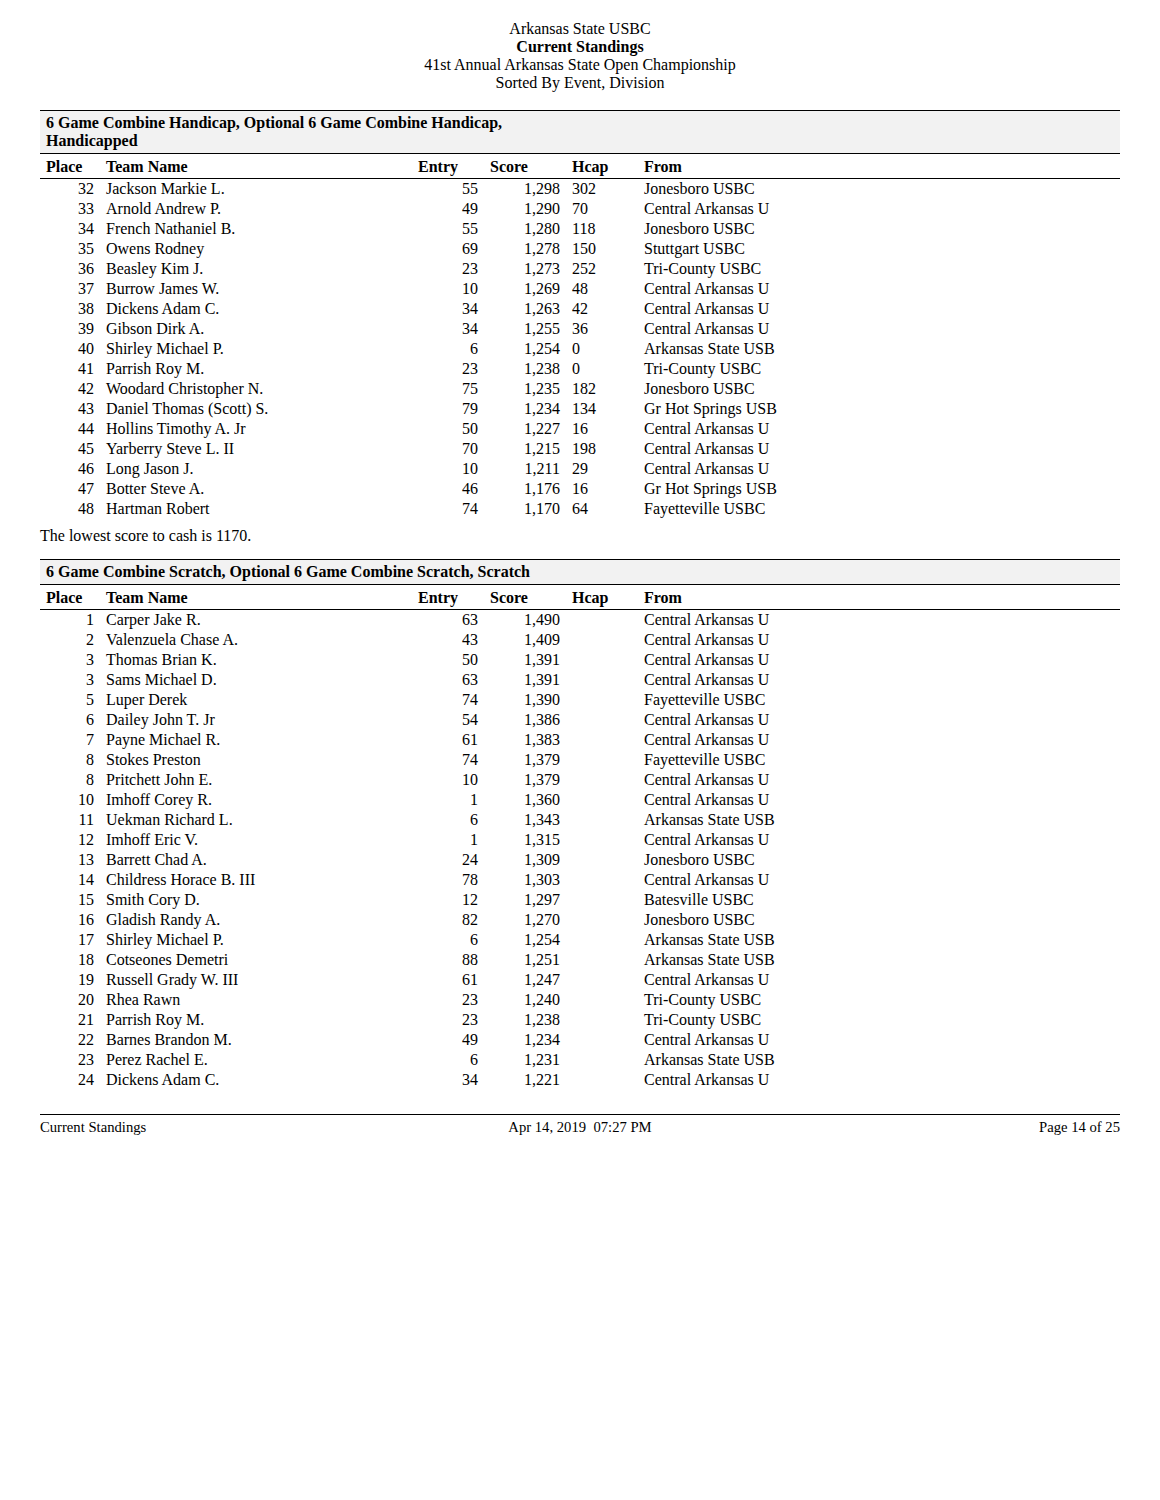Arkansas State USBC
Current Standings
41st Annual Arkansas State Open Championship
Sorted By Event, Division
6 Game Combine Handicap, Optional 6 Game Combine Handicap,
Handicapped
| Place | Team Name | Entry | Score | Hcap | From |
| --- | --- | --- | --- | --- | --- |
| 32 | Jackson Markie L. | 55 | 1,298 | 302 | Jonesboro USBC |
| 33 | Arnold Andrew P. | 49 | 1,290 | 70 | Central Arkansas U |
| 34 | French Nathaniel B. | 55 | 1,280 | 118 | Jonesboro USBC |
| 35 | Owens Rodney | 69 | 1,278 | 150 | Stuttgart USBC |
| 36 | Beasley Kim J. | 23 | 1,273 | 252 | Tri-County USBC |
| 37 | Burrow James W. | 10 | 1,269 | 48 | Central Arkansas U |
| 38 | Dickens Adam C. | 34 | 1,263 | 42 | Central Arkansas U |
| 39 | Gibson Dirk A. | 34 | 1,255 | 36 | Central Arkansas U |
| 40 | Shirley Michael P. | 6 | 1,254 | 0 | Arkansas State USB |
| 41 | Parrish Roy M. | 23 | 1,238 | 0 | Tri-County USBC |
| 42 | Woodard Christopher N. | 75 | 1,235 | 182 | Jonesboro USBC |
| 43 | Daniel Thomas (Scott) S. | 79 | 1,234 | 134 | Gr Hot Springs USB |
| 44 | Hollins Timothy A. Jr | 50 | 1,227 | 16 | Central Arkansas U |
| 45 | Yarberry Steve L. II | 70 | 1,215 | 198 | Central Arkansas U |
| 46 | Long Jason J. | 10 | 1,211 | 29 | Central Arkansas U |
| 47 | Botter Steve A. | 46 | 1,176 | 16 | Gr Hot Springs USB |
| 48 | Hartman Robert | 74 | 1,170 | 64 | Fayetteville USBC |
The lowest score to cash is 1170.
6 Game Combine Scratch, Optional 6 Game Combine Scratch, Scratch
| Place | Team Name | Entry | Score | Hcap | From |
| --- | --- | --- | --- | --- | --- |
| 1 | Carper Jake R. | 63 | 1,490 | | Central Arkansas U |
| 2 | Valenzuela Chase A. | 43 | 1,409 | | Central Arkansas U |
| 3 | Thomas Brian K. | 50 | 1,391 | | Central Arkansas U |
| 3 | Sams Michael D. | 63 | 1,391 | | Central Arkansas U |
| 5 | Luper Derek | 74 | 1,390 | | Fayetteville USBC |
| 6 | Dailey John T. Jr | 54 | 1,386 | | Central Arkansas U |
| 7 | Payne Michael R. | 61 | 1,383 | | Central Arkansas U |
| 8 | Stokes Preston | 74 | 1,379 | | Fayetteville USBC |
| 8 | Pritchett John E. | 10 | 1,379 | | Central Arkansas U |
| 10 | Imhoff Corey R. | 1 | 1,360 | | Central Arkansas U |
| 11 | Uekman Richard L. | 6 | 1,343 | | Arkansas State USB |
| 12 | Imhoff Eric V. | 1 | 1,315 | | Central Arkansas U |
| 13 | Barrett Chad A. | 24 | 1,309 | | Jonesboro USBC |
| 14 | Childress Horace B. III | 78 | 1,303 | | Central Arkansas U |
| 15 | Smith Cory D. | 12 | 1,297 | | Batesville USBC |
| 16 | Gladish Randy A. | 82 | 1,270 | | Jonesboro USBC |
| 17 | Shirley Michael P. | 6 | 1,254 | | Arkansas State USB |
| 18 | Cotseones Demetri | 88 | 1,251 | | Arkansas State USB |
| 19 | Russell Grady W. III | 61 | 1,247 | | Central Arkansas U |
| 20 | Rhea Rawn | 23 | 1,240 | | Tri-County USBC |
| 21 | Parrish Roy M. | 23 | 1,238 | | Tri-County USBC |
| 22 | Barnes Brandon M. | 49 | 1,234 | | Central Arkansas U |
| 23 | Perez Rachel E. | 6 | 1,231 | | Arkansas State USB |
| 24 | Dickens Adam C. | 34 | 1,221 | | Central Arkansas U |
Current Standings
Apr 14, 2019 07:27 PM
Page 14 of 25